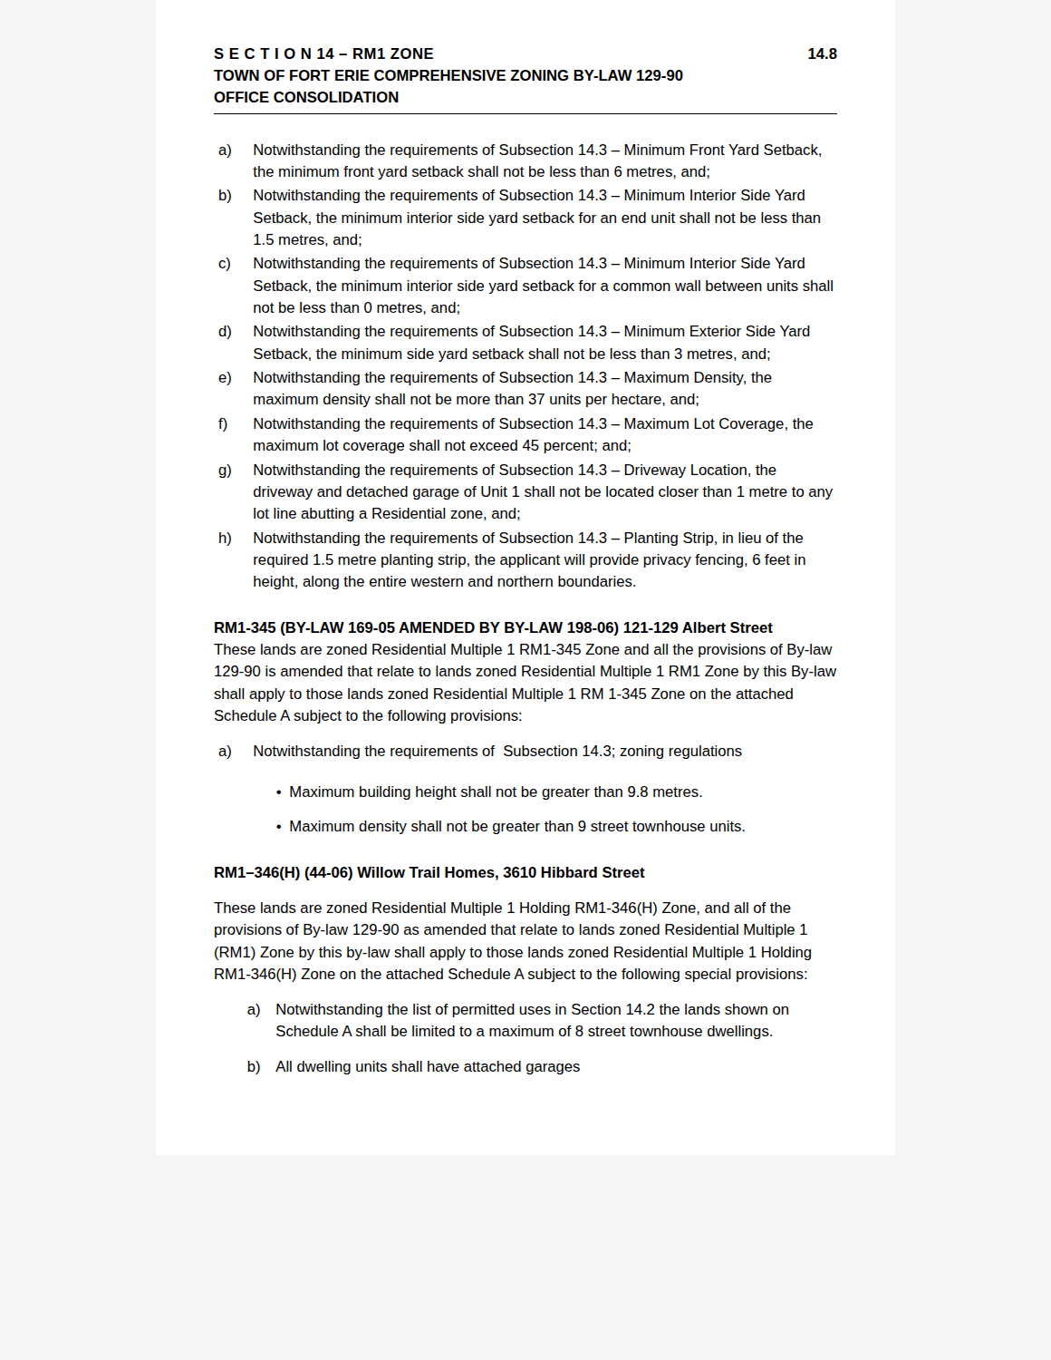S E C T I O N 14 – RM1 ZONE 14.8
TOWN OF FORT ERIE COMPREHENSIVE ZONING BY-LAW 129-90
OFFICE CONSOLIDATION
a) Notwithstanding the requirements of Subsection 14.3 – Minimum Front Yard Setback, the minimum front yard setback shall not be less than 6 metres, and;
b) Notwithstanding the requirements of Subsection 14.3 – Minimum Interior Side Yard Setback, the minimum interior side yard setback for an end unit shall not be less than 1.5 metres, and;
c) Notwithstanding the requirements of Subsection 14.3 – Minimum Interior Side Yard Setback, the minimum interior side yard setback for a common wall between units shall not be less than 0 metres, and;
d) Notwithstanding the requirements of Subsection 14.3 – Minimum Exterior Side Yard Setback, the minimum side yard setback shall not be less than 3 metres, and;
e) Notwithstanding the requirements of Subsection 14.3 – Maximum Density, the maximum density shall not be more than 37 units per hectare, and;
f) Notwithstanding the requirements of Subsection 14.3 – Maximum Lot Coverage, the maximum lot coverage shall not exceed 45 percent; and;
g) Notwithstanding the requirements of Subsection 14.3 – Driveway Location, the driveway and detached garage of Unit 1 shall not be located closer than 1 metre to any lot line abutting a Residential zone, and;
h) Notwithstanding the requirements of Subsection 14.3 – Planting Strip, in lieu of the required 1.5 metre planting strip, the applicant will provide privacy fencing, 6 feet in height, along the entire western and northern boundaries.
RM1-345 (BY-LAW 169-05 AMENDED BY BY-LAW 198-06) 121-129 Albert Street
These lands are zoned Residential Multiple 1 RM1-345 Zone and all the provisions of By-law 129-90 is amended that relate to lands zoned Residential Multiple 1 RM1 Zone by this By-law shall apply to those lands zoned Residential Multiple 1 RM 1-345 Zone on the attached Schedule A subject to the following provisions:
a) Notwithstanding the requirements of Subsection 14.3; zoning regulations
Maximum building height shall not be greater than 9.8 metres.
Maximum density shall not be greater than 9 street townhouse units.
RM1–346(H) (44-06) Willow Trail Homes, 3610 Hibbard Street
These lands are zoned Residential Multiple 1 Holding RM1-346(H) Zone, and all of the provisions of By-law 129-90 as amended that relate to lands zoned Residential Multiple 1 (RM1) Zone by this by-law shall apply to those lands zoned Residential Multiple 1 Holding RM1-346(H) Zone on the attached Schedule A subject to the following special provisions:
a) Notwithstanding the list of permitted uses in Section 14.2 the lands shown on Schedule A shall be limited to a maximum of 8 street townhouse dwellings.
b) All dwelling units shall have attached garages